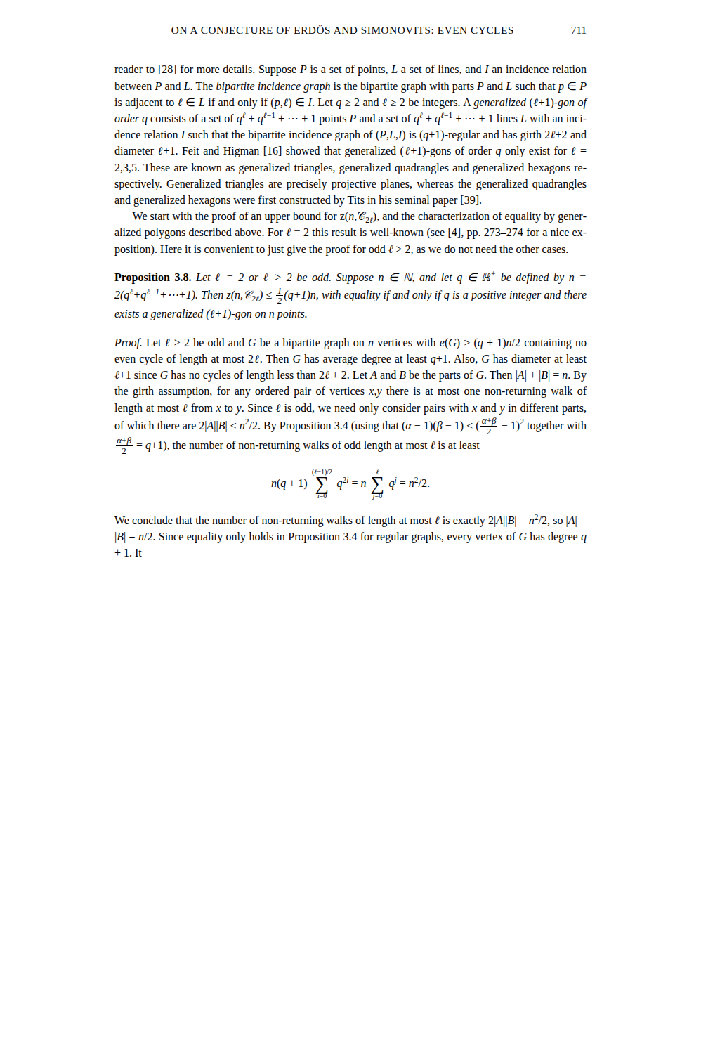ON A CONJECTURE OF ERDŐS AND SIMONOVITS: EVEN CYCLES 711
reader to [28] for more details. Suppose P is a set of points, L a set of lines, and I an incidence relation between P and L. The bipartite incidence graph is the bipartite graph with parts P and L such that p ∈ P is adjacent to ℓ ∈ L if and only if (p,ℓ) ∈ I. Let q ≥ 2 and ℓ ≥ 2 be integers. A generalized (ℓ+1)-gon of order q consists of a set of qℓ + qℓ−1 + ⋯ + 1 points P and a set of qℓ + qℓ−1 + ⋯ + 1 lines L with an incidence relation I such that the bipartite incidence graph of (P,L,I) is (q+1)-regular and has girth 2ℓ+2 and diameter ℓ+1. Feit and Higman [16] showed that generalized (ℓ+1)-gons of order q only exist for ℓ = 2,3,5. These are known as generalized triangles, generalized quadrangles and generalized hexagons respectively. Generalized triangles are precisely projective planes, whereas the generalized quadrangles and generalized hexagons were first constructed by Tits in his seminal paper [39].
We start with the proof of an upper bound for z(n,𝒞2ℓ), and the characterization of equality by generalized polygons described above. For ℓ = 2 this result is well-known (see [4], pp. 273–274 for a nice exposition). Here it is convenient to just give the proof for odd ℓ > 2, as we do not need the other cases.
Proposition 3.8. Let ℓ = 2 or ℓ > 2 be odd. Suppose n ∈ ℕ, and let q ∈ ℝ+ be defined by n = 2(qℓ+qℓ−1+⋯+1). Then z(n,𝒞2ℓ) ≤ 12(q+1)n, with equality if and only if q is a positive integer and there exists a generalized (ℓ+1)-gon on n points.
Proof. Let ℓ > 2 be odd and G be a bipartite graph on n vertices with e(G) ≥ (q + 1)n/2 containing no even cycle of length at most 2ℓ. Then G has average degree at least q+1. Also, G has diameter at least ℓ+1 since G has no cycles of length less than 2ℓ + 2. Let A and B be the parts of G. Then |A| + |B| = n. By the girth assumption, for any ordered pair of vertices x,y there is at most one non-returning walk of length at most ℓ from x to y. Since ℓ is odd, we need only consider pairs with x and y in different parts, of which there are 2|A||B| ≤ n2/2. By Proposition 3.4 (using that (α − 1)(β − 1) ≤ (α+β 2 − 1)2 together with α+β 2 = q+1), the number of non-returning walks of odd length at most ℓ is at least
n(q + 1) (ℓ−1)/2∑i=0 q2i = n ℓ∑j=0 qj = n2/2.
We conclude that the number of non-returning walks of length at most ℓ is exactly 2|A||B| = n2/2, so |A| = |B| = n/2. Since equality only holds in Proposition 3.4 for regular graphs, every vertex of G has degree q + 1. It